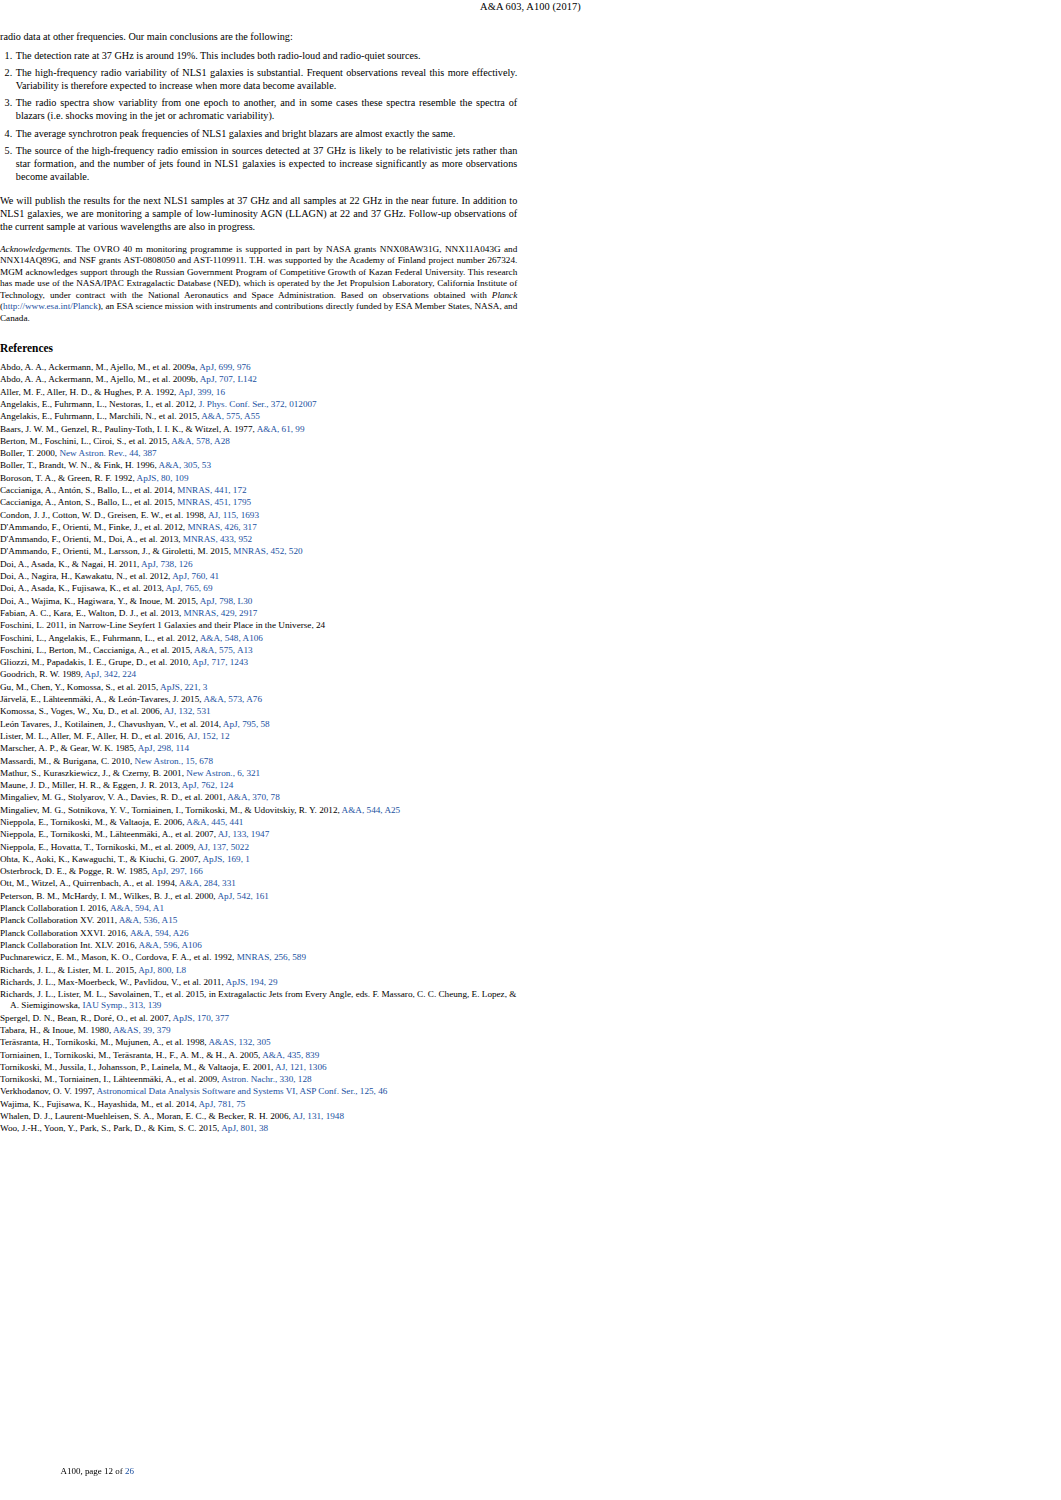A&A 603, A100 (2017)
radio data at other frequencies. Our main conclusions are the following:
The detection rate at 37 GHz is around 19%. This includes both radio-loud and radio-quiet sources.
The high-frequency radio variability of NLS1 galaxies is substantial. Frequent observations reveal this more effectively. Variability is therefore expected to increase when more data become available.
The radio spectra show variablity from one epoch to another, and in some cases these spectra resemble the spectra of blazars (i.e. shocks moving in the jet or achromatic variability).
The average synchrotron peak frequencies of NLS1 galaxies and bright blazars are almost exactly the same.
The source of the high-frequency radio emission in sources detected at 37 GHz is likely to be relativistic jets rather than star formation, and the number of jets found in NLS1 galaxies is expected to increase significantly as more observations become available.
We will publish the results for the next NLS1 samples at 37 GHz and all samples at 22 GHz in the near future. In addition to NLS1 galaxies, we are monitoring a sample of low-luminosity AGN (LLAGN) at 22 and 37 GHz. Follow-up observations of the current sample at various wavelengths are also in progress.
Acknowledgements. The OVRO 40 m monitoring programme is supported in part by NASA grants NNX08AW31G, NNX11A043G and NNX14AQ89G, and NSF grants AST-0808050 and AST-1109911. T.H. was supported by the Academy of Finland project number 267324. MGM acknowledges support through the Russian Government Program of Competitive Growth of Kazan Federal University. This research has made use of the NASA/IPAC Extragalactic Database (NED), which is operated by the Jet Propulsion Laboratory, California Institute of Technology, under contract with the National Aeronautics and Space Administration. Based on observations obtained with Planck (http://www.esa.int/Planck), an ESA science mission with instruments and contributions directly funded by ESA Member States, NASA, and Canada.
References
Abdo, A. A., Ackermann, M., Ajello, M., et al. 2009a, ApJ, 699, 976
Abdo, A. A., Ackermann, M., Ajello, M., et al. 2009b, ApJ, 707, L142
Aller, M. F., Aller, H. D., & Hughes, P. A. 1992, ApJ, 399, 16
Angelakis, E., Fuhrmann, L., Nestoras, I., et al. 2012, J. Phys. Conf. Ser., 372, 012007
Angelakis, E., Fuhrmann, L., Marchili, N., et al. 2015, A&A, 575, A55
Baars, J. W. M., Genzel, R., Pauliny-Toth, I. I. K., & Witzel, A. 1977, A&A, 61, 99
Berton, M., Foschini, L., Ciroi, S., et al. 2015, A&A, 578, A28
Boller, T. 2000, New Astron. Rev., 44, 387
Boller, T., Brandt, W. N., & Fink, H. 1996, A&A, 305, 53
Boroson, T. A., & Green, R. F. 1992, ApJS, 80, 109
Caccianiga, A., Antón, S., Ballo, L., et al. 2014, MNRAS, 441, 172
Caccianiga, A., Anton, S., Ballo, L., et al. 2015, MNRAS, 451, 1795
Condon, J. J., Cotton, W. D., Greisen, E. W., et al. 1998, AJ, 115, 1693
D'Ammando, F., Orienti, M., Finke, J., et al. 2012, MNRAS, 426, 317
D'Ammando, F., Orienti, M., Doi, A., et al. 2013, MNRAS, 433, 952
D'Ammando, F., Orienti, M., Larsson, J., & Giroletti, M. 2015, MNRAS, 452, 520
Doi, A., Asada, K., & Nagai, H. 2011, ApJ, 738, 126
Doi, A., Nagira, H., Kawakatu, N., et al. 2012, ApJ, 760, 41
Doi, A., Asada, K., Fujisawa, K., et al. 2013, ApJ, 765, 69
Doi, A., Wajima, K., Hagiwara, Y., & Inoue, M. 2015, ApJ, 798, L30
Fabian, A. C., Kara, E., Walton, D. J., et al. 2013, MNRAS, 429, 2917
Foschini, L. 2011, in Narrow-Line Seyfert 1 Galaxies and their Place in the Universe, 24
Foschini, L., Angelakis, E., Fuhrmann, L., et al. 2012, A&A, 548, A106
Foschini, L., Berton, M., Caccianiga, A., et al. 2015, A&A, 575, A13
Gliozzi, M., Papadakis, I. E., Grupe, D., et al. 2010, ApJ, 717, 1243
Goodrich, R. W. 1989, ApJ, 342, 224
Gu, M., Chen, Y., Komossa, S., et al. 2015, ApJS, 221, 3
Järvelä, E., Lähteenmäki, A., & León-Tavares, J. 2015, A&A, 573, A76
Komossa, S., Voges, W., Xu, D., et al. 2006, AJ, 132, 531
León Tavares, J., Kotilainen, J., Chavushyan, V., et al. 2014, ApJ, 795, 58
Lister, M. L., Aller, M. F., Aller, H. D., et al. 2016, AJ, 152, 12
Marscher, A. P., & Gear, W. K. 1985, ApJ, 298, 114
Massardi, M., & Burigana, C. 2010, New Astron., 15, 678
Mathur, S., Kuraszkiewicz, J., & Czerny, B. 2001, New Astron., 6, 321
Maune, J. D., Miller, H. R., & Eggen, J. R. 2013, ApJ, 762, 124
Mingaliev, M. G., Stolyarov, V. A., Davies, R. D., et al. 2001, A&A, 370, 78
Mingaliev, M. G., Sotnikova, Y. V., Torniainen, I., Tornikoski, M., & Udovitskiy, R. Y. 2012, A&A, 544, A25
Nieppola, E., Tornikoski, M., & Valtaoja, E. 2006, A&A, 445, 441
Nieppola, E., Tornikoski, M., Lähteenmäki, A., et al. 2007, AJ, 133, 1947
Nieppola, E., Hovatta, T., Tornikoski, M., et al. 2009, AJ, 137, 5022
Ohta, K., Aoki, K., Kawaguchi, T., & Kiuchi, G. 2007, ApJS, 169, 1
Osterbrock, D. E., & Pogge, R. W. 1985, ApJ, 297, 166
Ott, M., Witzel, A., Quirrenbach, A., et al. 1994, A&A, 284, 331
Peterson, B. M., McHardy, I. M., Wilkes, B. J., et al. 2000, ApJ, 542, 161
Planck Collaboration I. 2016, A&A, 594, A1
Planck Collaboration XV. 2011, A&A, 536, A15
Planck Collaboration XXVI. 2016, A&A, 594, A26
Planck Collaboration Int. XLV. 2016, A&A, 596, A106
Puchnarewicz, E. M., Mason, K. O., Cordova, F. A., et al. 1992, MNRAS, 256, 589
Richards, J. L., & Lister, M. L. 2015, ApJ, 800, L8
Richards, J. L., Max-Moerbeck, W., Pavlidou, V., et al. 2011, ApJS, 194, 29
Richards, J. L., Lister, M. L., Savolainen, T., et al. 2015, in Extragalactic Jets from Every Angle, eds. F. Massaro, C. C. Cheung, E. Lopez, & A. Siemiginowska, IAU Symp., 313, 139
Spergel, D. N., Bean, R., Doré, O., et al. 2007, ApJS, 170, 377
Tabara, H., & Inoue, M. 1980, A&AS, 39, 379
Teräsranta, H., Tornikoski, M., Mujunen, A., et al. 1998, A&AS, 132, 305
Torniainen, I., Tornikoski, M., Teräsranta, H., F., A. M., & H., A. 2005, A&A, 435, 839
Tornikoski, M., Jussila, I., Johansson, P., Lainela, M., & Valtaoja, E. 2001, AJ, 121, 1306
Tornikoski, M., Torniainen, I., Lähteenmäki, A., et al. 2009, Astron. Nachr., 330, 128
Verkhodanov, O. V. 1997, Astronomical Data Analysis Software and Systems VI, ASP Conf. Ser., 125, 46
Wajima, K., Fujisawa, K., Hayashida, M., et al. 2014, ApJ, 781, 75
Whalen, D. J., Laurent-Muehleisen, S. A., Moran, E. C., & Becker, R. H. 2006, AJ, 131, 1948
Woo, J.-H., Yoon, Y., Park, S., Park, D., & Kim, S. C. 2015, ApJ, 801, 38
A100, page 12 of 26